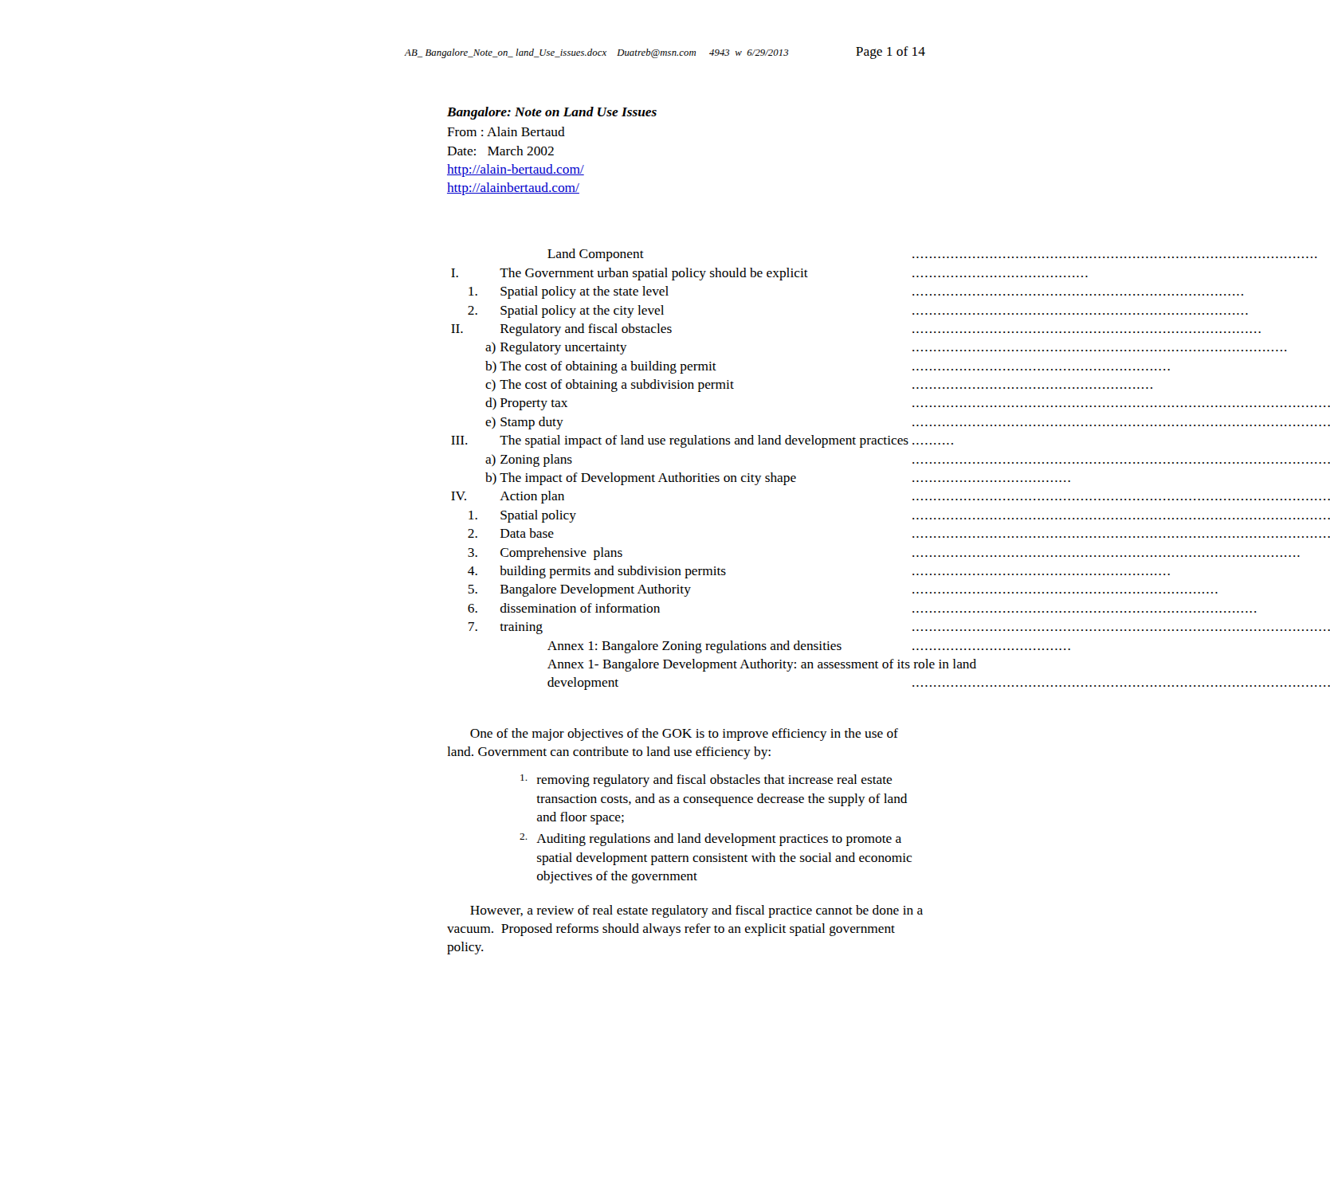AB_ Bangalore_Note_on_ land_Use_issues.docx Duatreb@msn.com 4943 w 6/29/2013
Page 1 of 14
Bangalore: Note on Land Use Issues
From : Alain Bertaud
Date: March 2002
http://alain-bertaud.com/
http://alainbertaud.com/
| | Land Component | .............................................................................................. | 1 |
| I. | The Government urban spatial policy should be explicit | ......................................... | 2 |
| 1. | Spatial policy at the state level | ............................................................................. | 2 |
| 2. | Spatial policy at the city level | .............................................................................. | 2 |
| II. | Regulatory and fiscal obstacles | ................................................................................. | 3 |
| a) | Regulatory uncertainty | ....................................................................................... | 4 |
| b) | The cost of obtaining a building permit | ............................................................ | 4 |
| c) | The cost of obtaining a subdivision permit | ........................................................ | 4 |
| d) | Property tax | ..................................................................................................... | 5 |
| e) | Stamp duty | ...................................................................................................... | 5 |
| III. | The spatial impact of land use regulations and land development practices | .......... | 5 |
| a) | Zoning plans | .................................................................................................... | 5 |
| b) | The impact of Development Authorities on city shape | ..................................... | 6 |
| IV. | Action plan | ......................................................................................................... | 7 |
| 1. | Spatial policy | ..................................................................................................... | 7 |
| 2. | Data base | .......................................................................................................... | 7 |
| 3. | Comprehensive plans | .......................................................................................... | 8 |
| 4. | building permits and subdivision permits | ............................................................ | 8 |
| 5. | Bangalore Development Authority | ....................................................................... | 8 |
| 6. | dissemination of information | ................................................................................ | 9 |
| 7. | training | ............................................................................................................ | 9 |
| | Annex 1: Bangalore Zoning regulations and densities | ..................................... | 11 |
| | Annex 1- Bangalore Development Authority: an assessment of its role in land |
| | development | ................................................................................................... | 13 |
One of the major objectives of the GOK is to improve efficiency in the use of land. Government can contribute to land use efficiency by:
removing regulatory and fiscal obstacles that increase real estate transaction costs, and as a consequence decrease the supply of land and floor space;
Auditing regulations and land development practices to promote a spatial development pattern consistent with the social and economic objectives of the government
However, a review of real estate regulatory and fiscal practice cannot be done in a vacuum. Proposed reforms should always refer to an explicit spatial government policy.